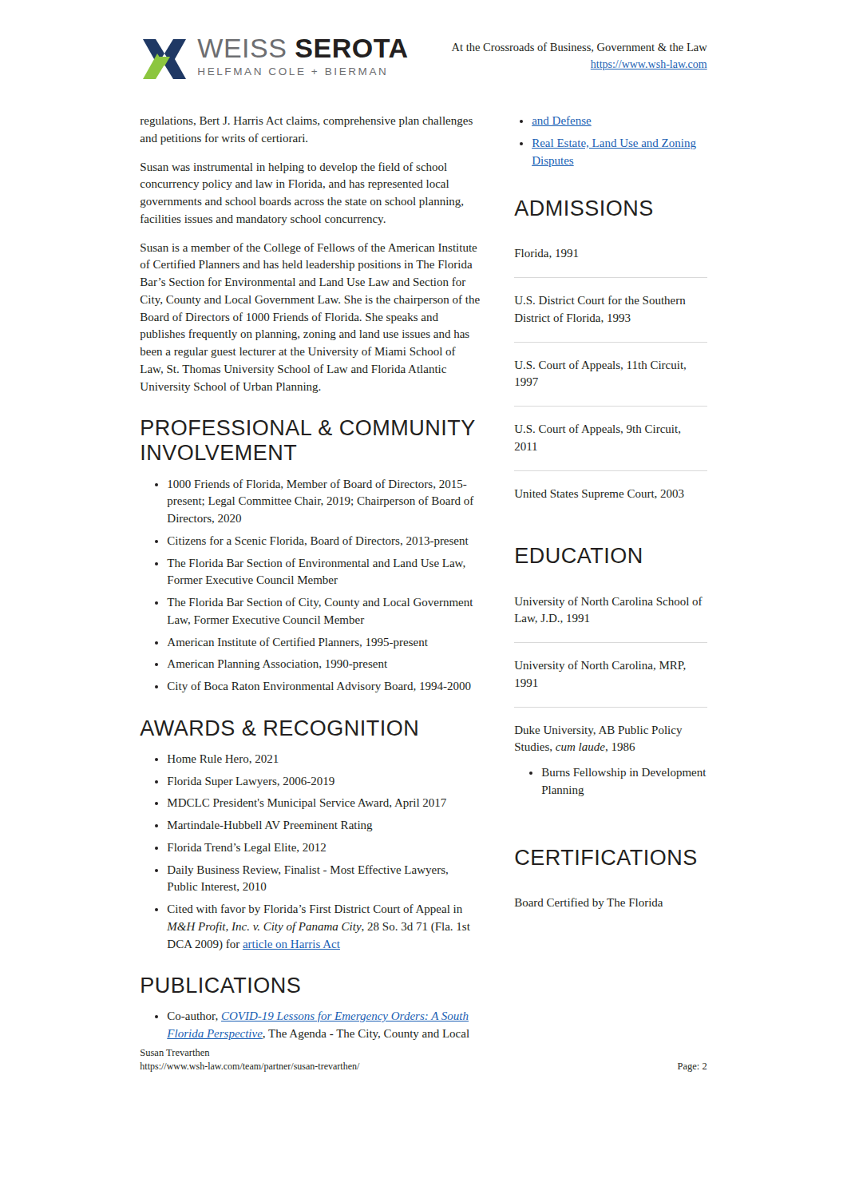WEISS SEROTA
HELFMAN COLE + BIERMAN
At the Crossroads of Business, Government & the Law
https://www.wsh-law.com
regulations, Bert J. Harris Act claims, comprehensive plan challenges and petitions for writs of certiorari.
Susan was instrumental in helping to develop the field of school concurrency policy and law in Florida, and has represented local governments and school boards across the state on school planning, facilities issues and mandatory school concurrency.
Susan is a member of the College of Fellows of the American Institute of Certified Planners and has held leadership positions in The Florida Bar’s Section for Environmental and Land Use Law and Section for City, County and Local Government Law. She is the chairperson of the Board of Directors of 1000 Friends of Florida. She speaks and publishes frequently on planning, zoning and land use issues and has been a regular guest lecturer at the University of Miami School of Law, St. Thomas University School of Law and Florida Atlantic University School of Urban Planning.
PROFESSIONAL & COMMUNITY INVOLVEMENT
1000 Friends of Florida, Member of Board of Directors, 2015-present; Legal Committee Chair, 2019; Chairperson of Board of Directors, 2020
Citizens for a Scenic Florida, Board of Directors, 2013-present
The Florida Bar Section of Environmental and Land Use Law, Former Executive Council Member
The Florida Bar Section of City, County and Local Government Law, Former Executive Council Member
American Institute of Certified Planners, 1995-present
American Planning Association, 1990-present
City of Boca Raton Environmental Advisory Board, 1994-2000
AWARDS & RECOGNITION
Home Rule Hero, 2021
Florida Super Lawyers, 2006-2019
MDCLC President's Municipal Service Award, April 2017
Martindale-Hubbell AV Preeminent Rating
Florida Trend’s Legal Elite, 2012
Daily Business Review, Finalist - Most Effective Lawyers, Public Interest, 2010
Cited with favor by Florida’s First District Court of Appeal in M&H Profit, Inc. v. City of Panama City, 28 So. 3d 71 (Fla. 1st DCA 2009) for article on Harris Act
PUBLICATIONS
Co-author, COVID-19 Lessons for Emergency Orders: A South Florida Perspective, The Agenda - The City, County and Local
and Defense
Real Estate, Land Use and Zoning Disputes
ADMISSIONS
Florida, 1991
U.S. District Court for the Southern District of Florida, 1993
U.S. Court of Appeals, 11th Circuit, 1997
U.S. Court of Appeals, 9th Circuit, 2011
United States Supreme Court, 2003
EDUCATION
University of North Carolina School of Law, J.D., 1991
University of North Carolina, MRP, 1991
Duke University, AB Public Policy Studies, cum laude, 1986
Burns Fellowship in Development Planning
CERTIFICATIONS
Board Certified by The Florida
Susan Trevarthen
https://www.wsh-law.com/team/partner/susan-trevarthen/
Page: 2